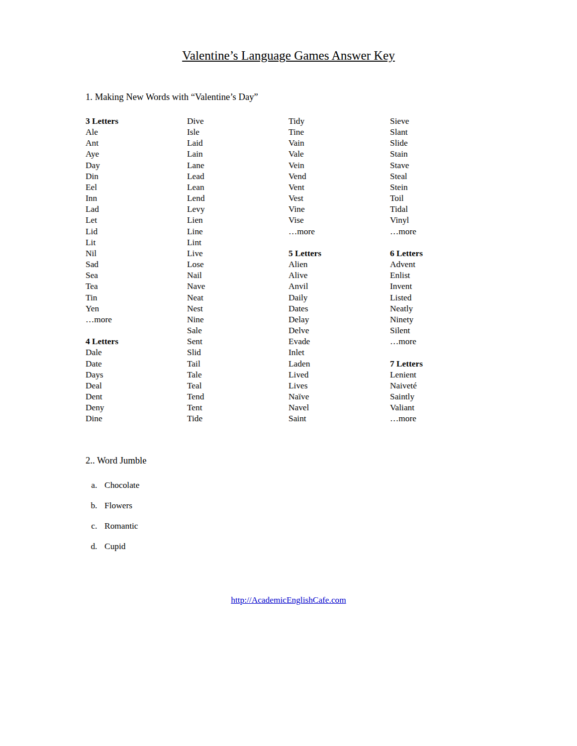Valentine’s Language Games Answer Key
1. Making New Words with “Valentine’s Day”
3 Letters
Ale
Ant
Aye
Day
Din
Eel
Inn
Lad
Let
Lid
Lit
Nil
Sad
Sea
Tea
Tin
Yen
…more
4 Letters
Dale
Date
Days
Deal
Dent
Deny
Dine
Dive
Isle
Laid
Lain
Lane
Lead
Lean
Lend
Levy
Lien
Line
Lint
Live
Lose
Nail
Nave
Neat
Nest
Nine
Sale
Sent
Slid
Tail
Tale
Teal
Tend
Tent
Tide
Tidy
Tine
Vain
Vale
Vein
Vend
Vent
Vest
Vine
Vise
…more
5 Letters
Alien
Alive
Anvil
Daily
Dates
Delay
Delve
Evade
Inlet
Laden
Lived
Lives
Naïve
Navel
Saint
Sieve
Slant
Slide
Stain
Stave
Steal
Stein
Toil
Tidal
Vinyl
…more
6 Letters
Advent
Enlist
Invent
Listed
Neatly
Ninety
Silent
…more
7 Letters
Lenient
Naiveté
Saintly
Valiant
…more
2.. Word Jumble
Chocolate
Flowers
Romantic
Cupid
http://AcademicEnglishCafe.com